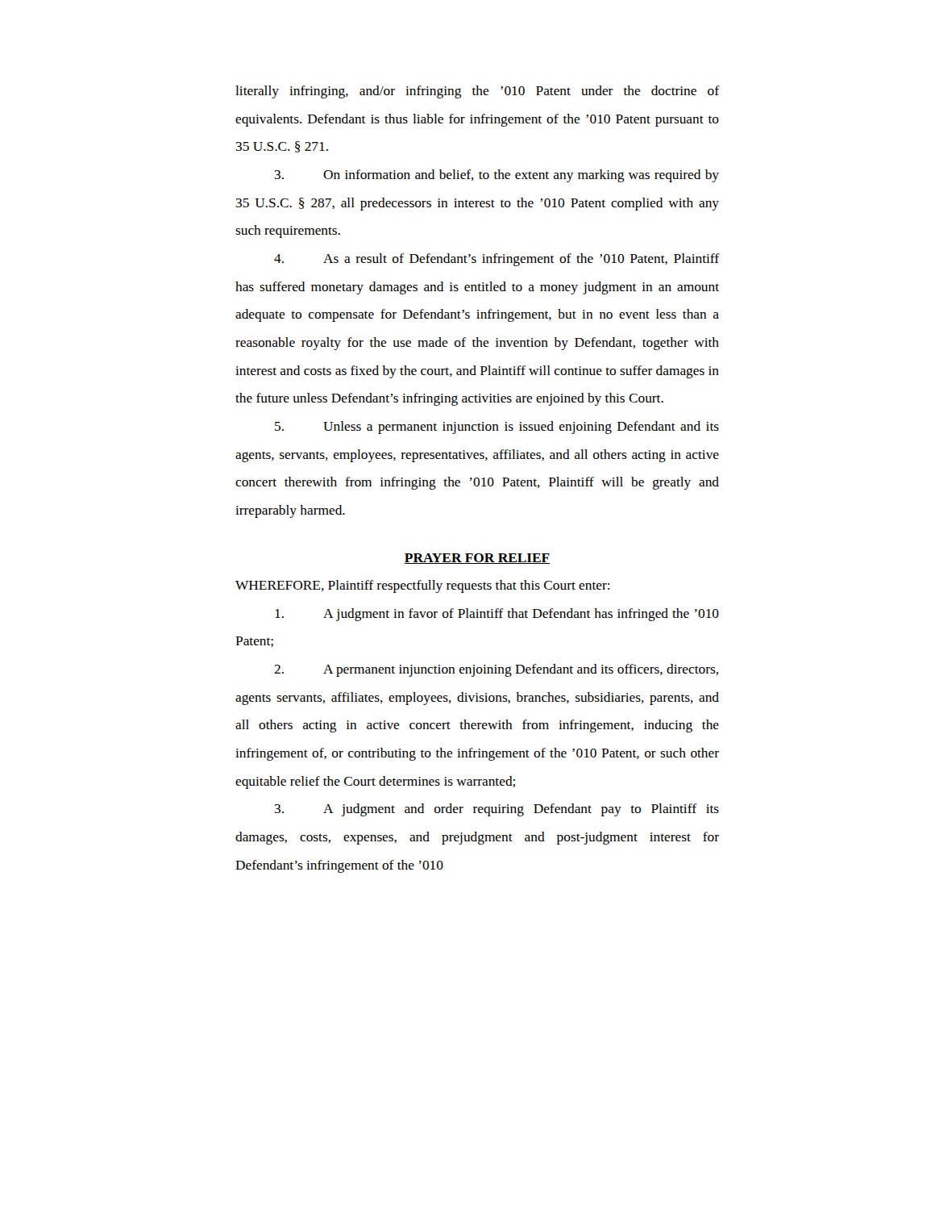literally infringing, and/or infringing the ’010 Patent under the doctrine of equivalents. Defendant is thus liable for infringement of the ’010 Patent pursuant to 35 U.S.C. § 271.
3. On information and belief, to the extent any marking was required by 35 U.S.C. § 287, all predecessors in interest to the ’010 Patent complied with any such requirements.
4. As a result of Defendant’s infringement of the ’010 Patent, Plaintiff has suffered monetary damages and is entitled to a money judgment in an amount adequate to compensate for Defendant’s infringement, but in no event less than a reasonable royalty for the use made of the invention by Defendant, together with interest and costs as fixed by the court, and Plaintiff will continue to suffer damages in the future unless Defendant’s infringing activities are enjoined by this Court.
5. Unless a permanent injunction is issued enjoining Defendant and its agents, servants, employees, representatives, affiliates, and all others acting in active concert therewith from infringing the ’010 Patent, Plaintiff will be greatly and irreparably harmed.
PRAYER FOR RELIEF
WHEREFORE, Plaintiff respectfully requests that this Court enter:
1. A judgment in favor of Plaintiff that Defendant has infringed the ’010 Patent;
2. A permanent injunction enjoining Defendant and its officers, directors, agents servants, affiliates, employees, divisions, branches, subsidiaries, parents, and all others acting in active concert therewith from infringement, inducing the infringement of, or contributing to the infringement of the ’010 Patent, or such other equitable relief the Court determines is warranted;
3. A judgment and order requiring Defendant pay to Plaintiff its damages, costs, expenses, and prejudgment and post-judgment interest for Defendant’s infringement of the ’010